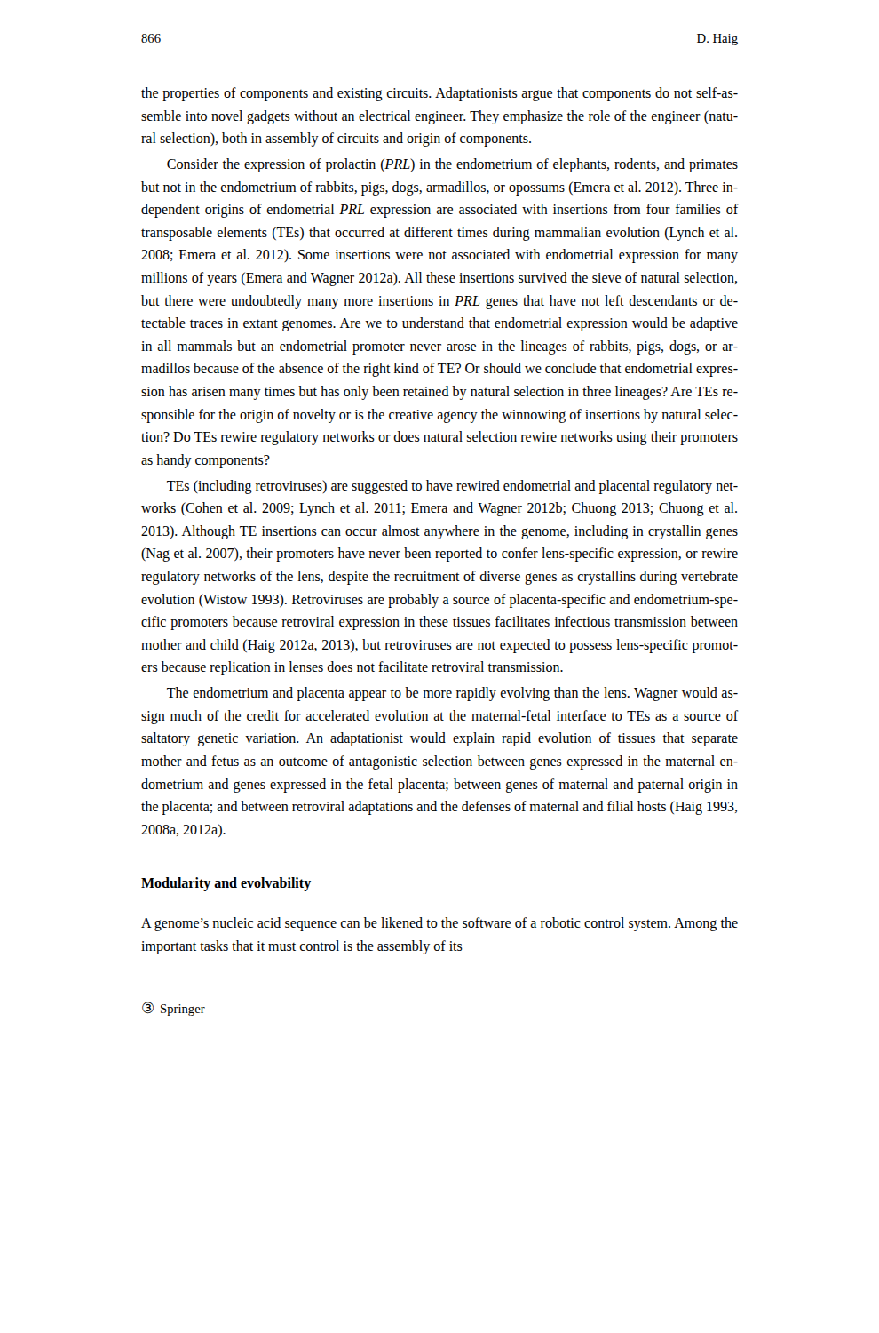866 D. Haig
the properties of components and existing circuits. Adaptationists argue that components do not self-assemble into novel gadgets without an electrical engineer. They emphasize the role of the engineer (natural selection), both in assembly of circuits and origin of components.
Consider the expression of prolactin (PRL) in the endometrium of elephants, rodents, and primates but not in the endometrium of rabbits, pigs, dogs, armadillos, or opossums (Emera et al. 2012). Three independent origins of endometrial PRL expression are associated with insertions from four families of transposable elements (TEs) that occurred at different times during mammalian evolution (Lynch et al. 2008; Emera et al. 2012). Some insertions were not associated with endometrial expression for many millions of years (Emera and Wagner 2012a). All these insertions survived the sieve of natural selection, but there were undoubtedly many more insertions in PRL genes that have not left descendants or detectable traces in extant genomes. Are we to understand that endometrial expression would be adaptive in all mammals but an endometrial promoter never arose in the lineages of rabbits, pigs, dogs, or armadillos because of the absence of the right kind of TE? Or should we conclude that endometrial expression has arisen many times but has only been retained by natural selection in three lineages? Are TEs responsible for the origin of novelty or is the creative agency the winnowing of insertions by natural selection? Do TEs rewire regulatory networks or does natural selection rewire networks using their promoters as handy components?
TEs (including retroviruses) are suggested to have rewired endometrial and placental regulatory networks (Cohen et al. 2009; Lynch et al. 2011; Emera and Wagner 2012b; Chuong 2013; Chuong et al. 2013). Although TE insertions can occur almost anywhere in the genome, including in crystallin genes (Nag et al. 2007), their promoters have never been reported to confer lens-specific expression, or rewire regulatory networks of the lens, despite the recruitment of diverse genes as crystallins during vertebrate evolution (Wistow 1993). Retroviruses are probably a source of placenta-specific and endometrium-specific promoters because retroviral expression in these tissues facilitates infectious transmission between mother and child (Haig 2012a, 2013), but retroviruses are not expected to possess lens-specific promoters because replication in lenses does not facilitate retroviral transmission.
The endometrium and placenta appear to be more rapidly evolving than the lens. Wagner would assign much of the credit for accelerated evolution at the maternal-fetal interface to TEs as a source of saltatory genetic variation. An adaptationist would explain rapid evolution of tissues that separate mother and fetus as an outcome of antagonistic selection between genes expressed in the maternal endometrium and genes expressed in the fetal placenta; between genes of maternal and paternal origin in the placenta; and between retroviral adaptations and the defenses of maternal and filial hosts (Haig 1993, 2008a, 2012a).
Modularity and evolvability
A genome’s nucleic acid sequence can be likened to the software of a robotic control system. Among the important tasks that it must control is the assembly of its
③ Springer